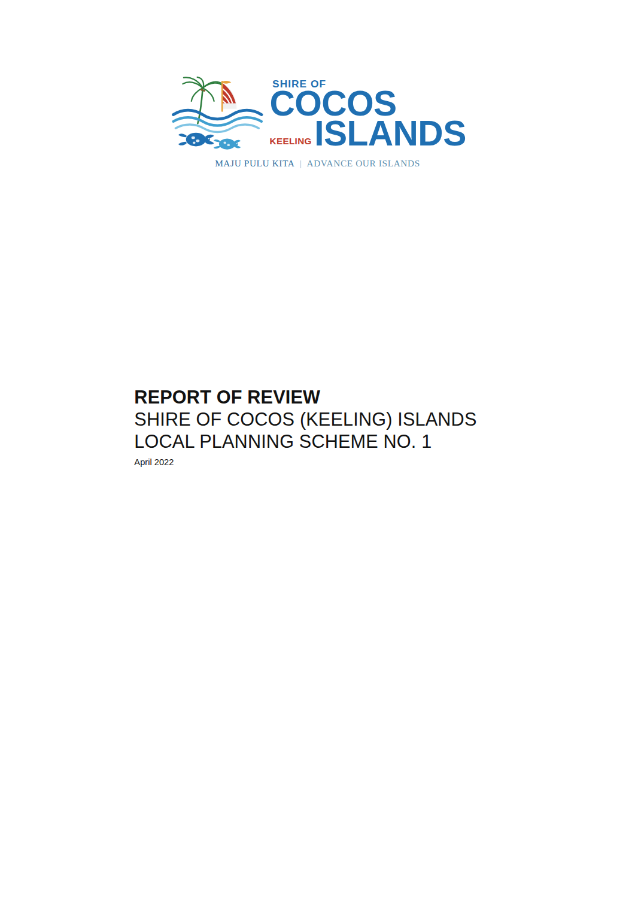SHIRE OF
COCOS
KEELING ISLANDS
MAJU PULU KITA | ADVANCE OUR ISLANDS
REPORT OF REVIEW
SHIRE OF COCOS (KEELING) ISLANDS
LOCAL PLANNING SCHEME NO. 1
April 2022